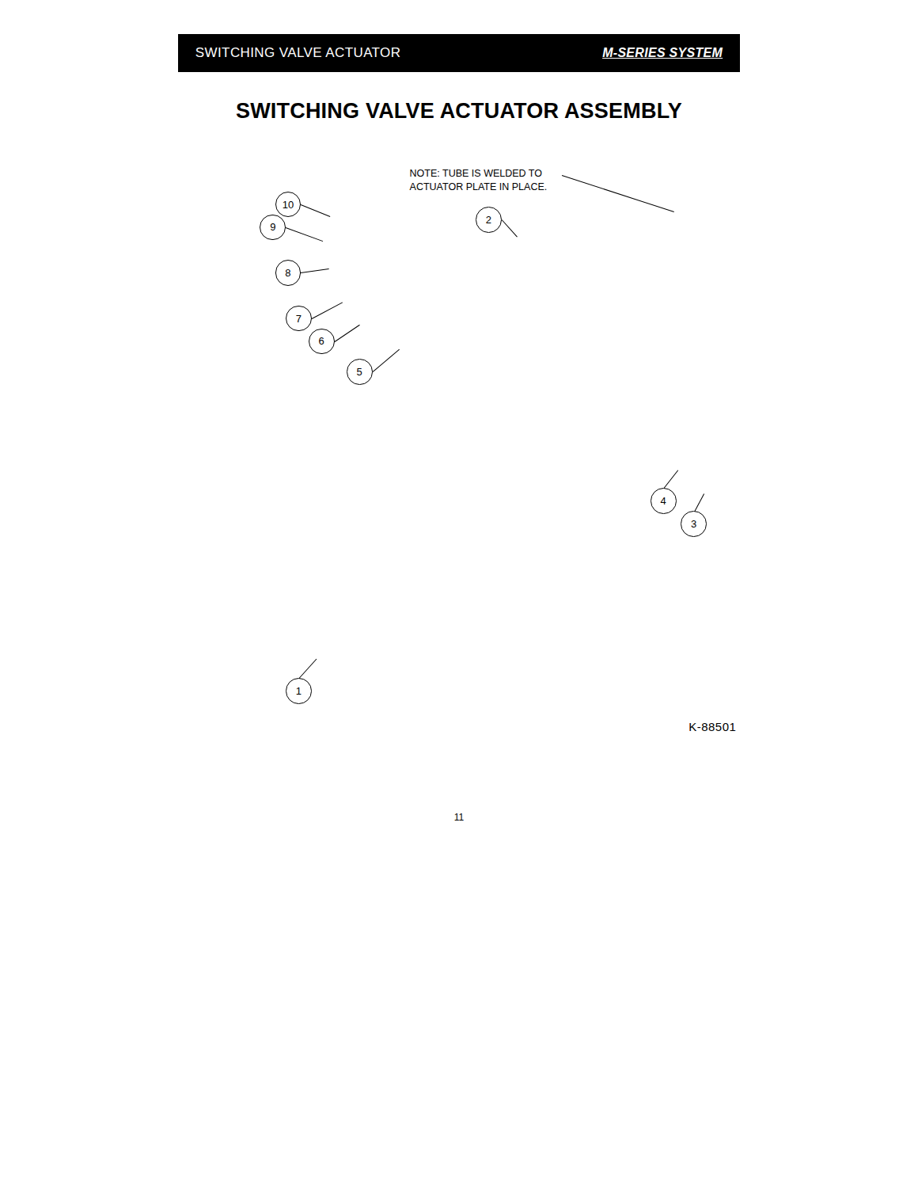SWITCHING VALVE ACTUATOR
M-SERIES SYSTEM
SWITCHING VALVE ACTUATOR ASSEMBLY
NOTE: TUBE IS WELDED TO
ACTUATOR PLATE IN PLACE.
10
9
8
7
6
5
2
4
3
1
K-88501
11